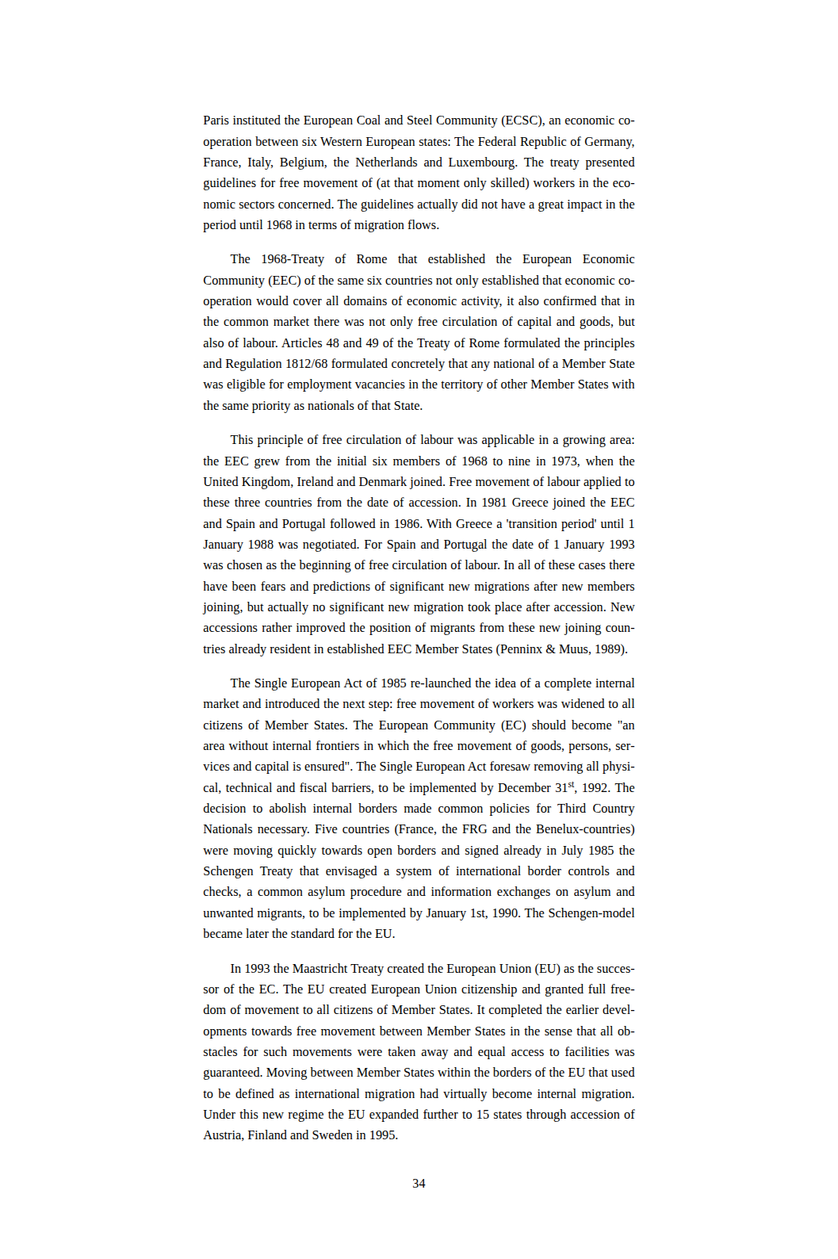Paris instituted the European Coal and Steel Community (ECSC), an economic cooperation between six Western European states: The Federal Republic of Germany, France, Italy, Belgium, the Netherlands and Luxembourg. The treaty presented guidelines for free movement of (at that moment only skilled) workers in the economic sectors concerned. The guidelines actually did not have a great impact in the period until 1968 in terms of migration flows.
The 1968-Treaty of Rome that established the European Economic Community (EEC) of the same six countries not only established that economic cooperation would cover all domains of economic activity, it also confirmed that in the common market there was not only free circulation of capital and goods, but also of labour. Articles 48 and 49 of the Treaty of Rome formulated the principles and Regulation 1812/68 formulated concretely that any national of a Member State was eligible for employment vacancies in the territory of other Member States with the same priority as nationals of that State.
This principle of free circulation of labour was applicable in a growing area: the EEC grew from the initial six members of 1968 to nine in 1973, when the United Kingdom, Ireland and Denmark joined. Free movement of labour applied to these three countries from the date of accession. In 1981 Greece joined the EEC and Spain and Portugal followed in 1986. With Greece a 'transition period' until 1 January 1988 was negotiated. For Spain and Portugal the date of 1 January 1993 was chosen as the beginning of free circulation of labour. In all of these cases there have been fears and predictions of significant new migrations after new members joining, but actually no significant new migration took place after accession. New accessions rather improved the position of migrants from these new joining countries already resident in established EEC Member States (Penninx & Muus, 1989).
The Single European Act of 1985 re-launched the idea of a complete internal market and introduced the next step: free movement of workers was widened to all citizens of Member States. The European Community (EC) should become "an area without internal frontiers in which the free movement of goods, persons, services and capital is ensured". The Single European Act foresaw removing all physical, technical and fiscal barriers, to be implemented by December 31st, 1992. The decision to abolish internal borders made common policies for Third Country Nationals necessary. Five countries (France, the FRG and the Benelux-countries) were moving quickly towards open borders and signed already in July 1985 the Schengen Treaty that envisaged a system of international border controls and checks, a common asylum procedure and information exchanges on asylum and unwanted migrants, to be implemented by January 1st, 1990. The Schengen-model became later the standard for the EU.
In 1993 the Maastricht Treaty created the European Union (EU) as the successor of the EC. The EU created European Union citizenship and granted full freedom of movement to all citizens of Member States. It completed the earlier developments towards free movement between Member States in the sense that all obstacles for such movements were taken away and equal access to facilities was guaranteed. Moving between Member States within the borders of the EU that used to be defined as international migration had virtually become internal migration. Under this new regime the EU expanded further to 15 states through accession of Austria, Finland and Sweden in 1995.
34